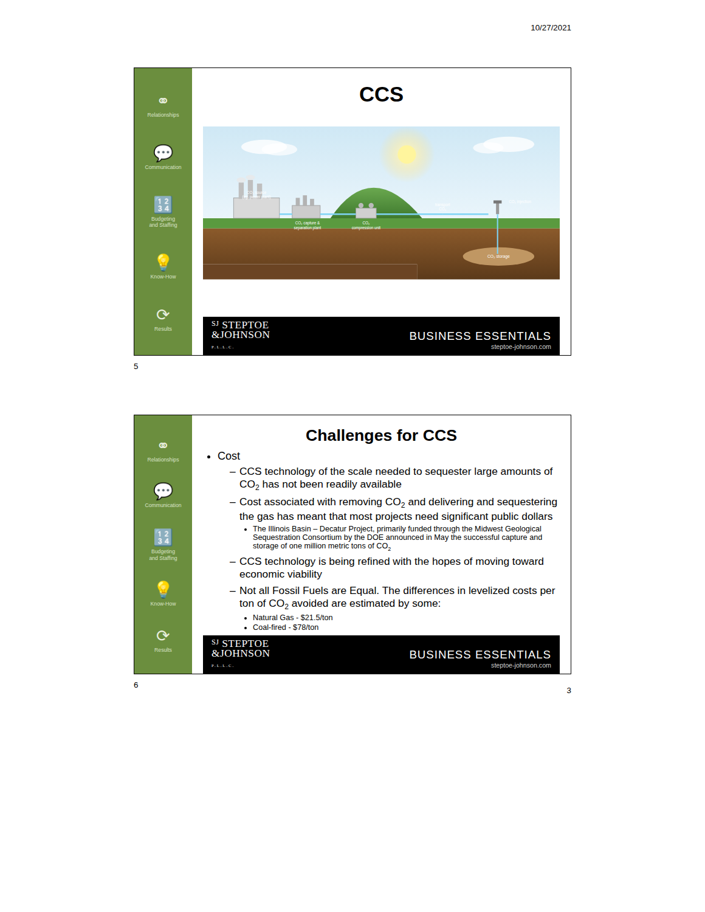10/27/2021
⚭Relationships
💬Communication
🔢Budgeting
and Staffing
💡Know-How
⟳Results
CCS
CO₂ storage CO₂ source (eg. power plant) CO₂ capture & separation plant CO₂ compression unit CO₂ transport CO₂ injection
SJ STEPTOE
&JOHNSON
P.L.L.C.
BUSINESS ESSENTIALS
steptoe-johnson.com
5
⚭Relationships
💬Communication
🔢Budgeting
and Staffing
💡Know-How
⟳Results
Challenges for CCS
Cost
CCS technology of the scale needed to sequester large amounts of CO2 has not been readily available
Cost associated with removing CO2 and delivering and sequestering the gas has meant that most projects need significant public dollars
The Illinois Basin – Decatur Project, primarily funded through the Midwest Geological Sequestration Consortium by the DOE announced in May the successful capture and storage of one million metric tons of CO2
CCS technology is being refined with the hopes of moving toward economic viability
Not all Fossil Fuels are Equal. The differences in levelized costs per ton of CO2 avoided are estimated by some:
Natural Gas - $21.5/ton
Coal-fired - $78/ton
SJ STEPTOE
&JOHNSON
P.L.L.C.
BUSINESS ESSENTIALS
steptoe-johnson.com
6
3